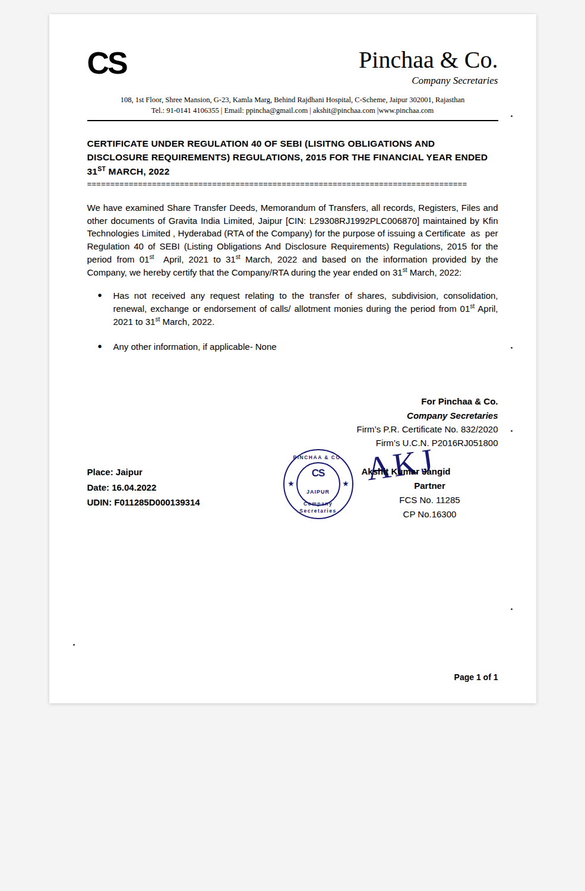CS
Pinchaa & Co.
Company Secretaries
108, 1st Floor, Shree Mansion, G-23, Kamla Marg, Behind Rajdhani Hospital, C-Scheme, Jaipur 302001, Rajasthan
Tel.: 91-0141 4106355 | Email: ppincha@gmail.com | akshit@pinchaa.com |www.pinchaa.com
CERTIFICATE UNDER REGULATION 40 OF SEBI (LISITNG OBLIGATIONS AND DISCLOSURE REQUIREMENTS) REGULATIONS, 2015 FOR THE FINANCIAL YEAR ENDED 31ST MARCH, 2022
==================================================================================
We have examined Share Transfer Deeds, Memorandum of Transfers, all records, Registers, Files and other documents of Gravita India Limited, Jaipur [CIN: L29308RJ1992PLC006870] maintained by Kfin Technologies Limited , Hyderabad (RTA of the Company) for the purpose of issuing a Certificate as per Regulation 40 of SEBI (Listing Obligations And Disclosure Requirements) Regulations, 2015 for the period from 01st April, 2021 to 31st March, 2022 and based on the information provided by the Company, we hereby certify that the Company/RTA during the year ended on 31st March, 2022:
Has not received any request relating to the transfer of shares, subdivision, consolidation, renewal, exchange or endorsement of calls/ allotment monies during the period from 01st April, 2021 to 31st March, 2022.
Any other information, if applicable- None
For Pinchaa & Co.
Company Secretaries
Firm’s P.R. Certificate No. 832/2020
Firm’s U.C.N. P2016RJ051800
Place: Jaipur
Date: 16.04.2022
UDIN: F011285D000139314
PINCHAA & CO.
CS
JAIPUR
★
★
Company Secretaries
A K J
Akshit Kumar Jangid
Partner
FCS No. 11285
CP No.16300
Page 1 of 1